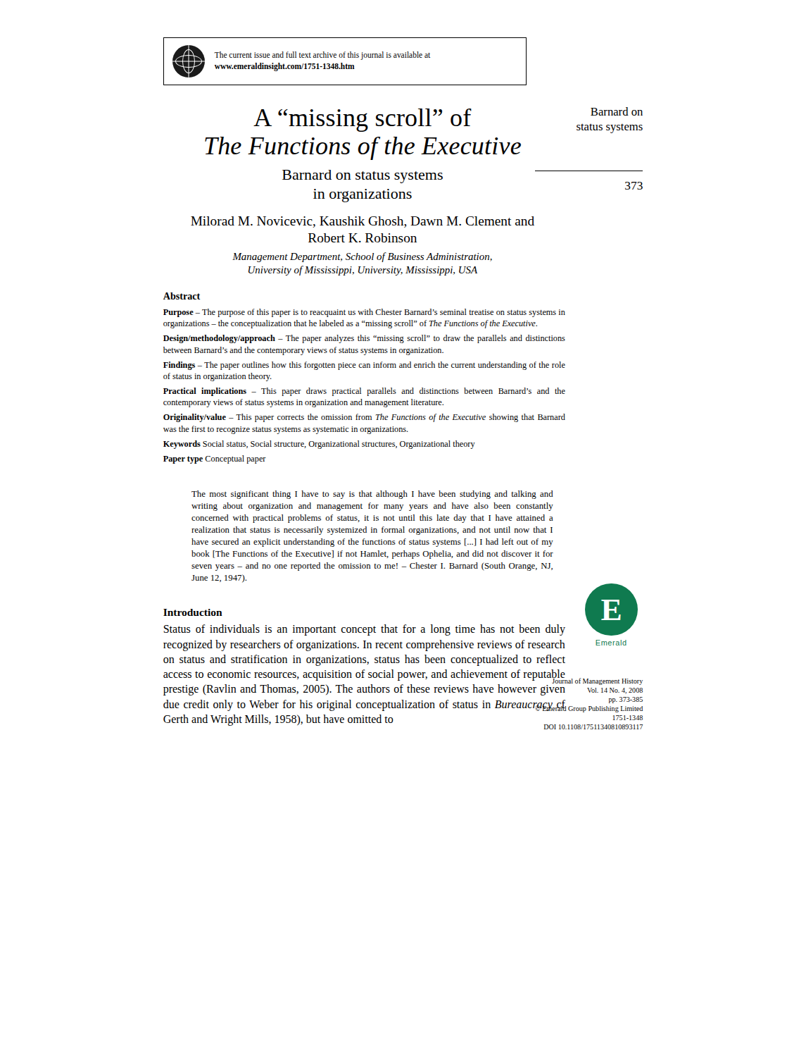The current issue and full text archive of this journal is available at
www.emeraldinsight.com/1751-1348.htm
Barnard on
status systems
373
A “missing scroll” of
The Functions of the Executive
Barnard on status systems
in organizations
Milorad M. Novicevic, Kaushik Ghosh, Dawn M. Clement and
Robert K. Robinson
Management Department, School of Business Administration,
University of Mississippi, University, Mississippi, USA
Abstract
Purpose – The purpose of this paper is to reacquaint us with Chester Barnard’s seminal treatise on status systems in organizations – the conceptualization that he labeled as a “missing scroll” of The Functions of the Executive.
Design/methodology/approach – The paper analyzes this “missing scroll” to draw the parallels and distinctions between Barnard’s and the contemporary views of status systems in organization.
Findings – The paper outlines how this forgotten piece can inform and enrich the current understanding of the role of status in organization theory.
Practical implications – This paper draws practical parallels and distinctions between Barnard’s and the contemporary views of status systems in organization and management literature.
Originality/value – This paper corrects the omission from The Functions of the Executive showing that Barnard was the first to recognize status systems as systematic in organizations.
Keywords Social status, Social structure, Organizational structures, Organizational theory
Paper type Conceptual paper
The most significant thing I have to say is that although I have been studying and talking and writing about organization and management for many years and have also been constantly concerned with practical problems of status, it is not until this late day that I have attained a realization that status is necessarily systemized in formal organizations, and not until now that I have secured an explicit understanding of the functions of status systems [...] I had left out of my book [The Functions of the Executive] if not Hamlet, perhaps Ophelia, and did not discover it for seven years – and no one reported the omission to me! – Chester I. Barnard (South Orange, NJ, June 12, 1947).
Introduction
Status of individuals is an important concept that for a long time has not been duly recognized by researchers of organizations. In recent comprehensive reviews of research on status and stratification in organizations, status has been conceptualized to reflect access to economic resources, acquisition of social power, and achievement of reputable prestige (Ravlin and Thomas, 2005). The authors of these reviews have however given due credit only to Weber for his original conceptualization of status in Bureaucracy cf Gerth and Wright Mills, 1958), but have omitted to
E
Emerald
Journal of Management History
Vol. 14 No. 4, 2008
pp. 373-385
© Emerald Group Publishing Limited
1751-1348
DOI 10.1108/17511340810893117